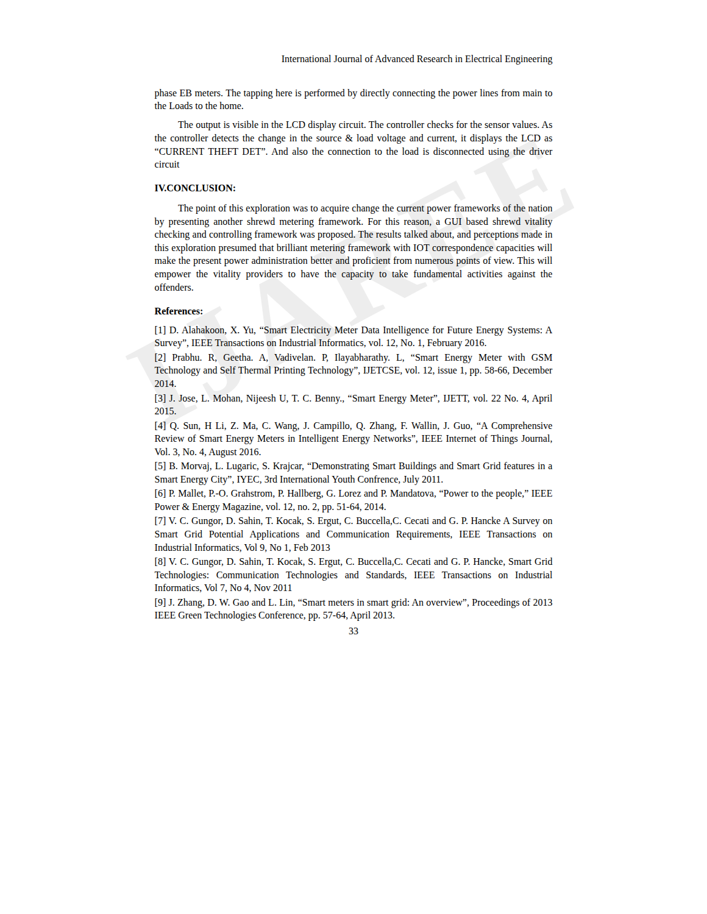IJAREE
International Journal of Advanced Research in Electrical Engineering
phase EB meters. The tapping here is performed by directly connecting the power lines from main to the Loads to the home.
The output is visible in the LCD display circuit. The controller checks for the sensor values. As the controller detects the change in the source & load voltage and current, it displays the LCD as “CURRENT THEFT DET”. And also the connection to the load is disconnected using the driver circuit
IV.CONCLUSION:
The point of this exploration was to acquire change the current power frameworks of the nation by presenting another shrewd metering framework. For this reason, a GUI based shrewd vitality checking and controlling framework was proposed. The results talked about, and perceptions made in this exploration presumed that brilliant metering framework with IOT correspondence capacities will make the present power administration better and proficient from numerous points of view. This will empower the vitality providers to have the capacity to take fundamental activities against the offenders.
References:
[1] D. Alahakoon, X. Yu, “Smart Electricity Meter Data Intelligence for Future Energy Systems: A Survey”, IEEE Transactions on Industrial Informatics, vol. 12, No. 1, February 2016.
[2] Prabhu. R, Geetha. A, Vadivelan. P, Ilayabharathy. L, “Smart Energy Meter with GSM Technology and Self Thermal Printing Technology”, IJETCSE, vol. 12, issue 1, pp. 58-66, December 2014.
[3] J. Jose, L. Mohan, Nijeesh U, T. C. Benny., “Smart Energy Meter”, IJETT, vol. 22 No. 4, April 2015.
[4] Q. Sun, H Li, Z. Ma, C. Wang, J. Campillo, Q. Zhang, F. Wallin, J. Guo, “A Comprehensive Review of Smart Energy Meters in Intelligent Energy Networks”, IEEE Internet of Things Journal, Vol. 3, No. 4, August 2016.
[5] B. Morvaj, L. Lugaric, S. Krajcar, “Demonstrating Smart Buildings and Smart Grid features in a Smart Energy City”, IYEC, 3rd International Youth Confrence, July 2011.
[6] P. Mallet, P.-O. Grahstrom, P. Hallberg, G. Lorez and P. Mandatova, “Power to the people,” IEEE Power & Energy Magazine, vol. 12, no. 2, pp. 51-64, 2014.
[7] V. C. Gungor, D. Sahin, T. Kocak, S. Ergut, C. Buccella,C. Cecati and G. P. Hancke A Survey on Smart Grid Potential Applications and Communication Requirements, IEEE Transactions on Industrial Informatics, Vol 9, No 1, Feb 2013
[8] V. C. Gungor, D. Sahin, T. Kocak, S. Ergut, C. Buccella,C. Cecati and G. P. Hancke, Smart Grid Technologies: Communication Technologies and Standards, IEEE Transactions on Industrial Informatics, Vol 7, No 4, Nov 2011
[9] J. Zhang, D. W. Gao and L. Lin, “Smart meters in smart grid: An overview”, Proceedings of 2013 IEEE Green Technologies Conference, pp. 57-64, April 2013.
33